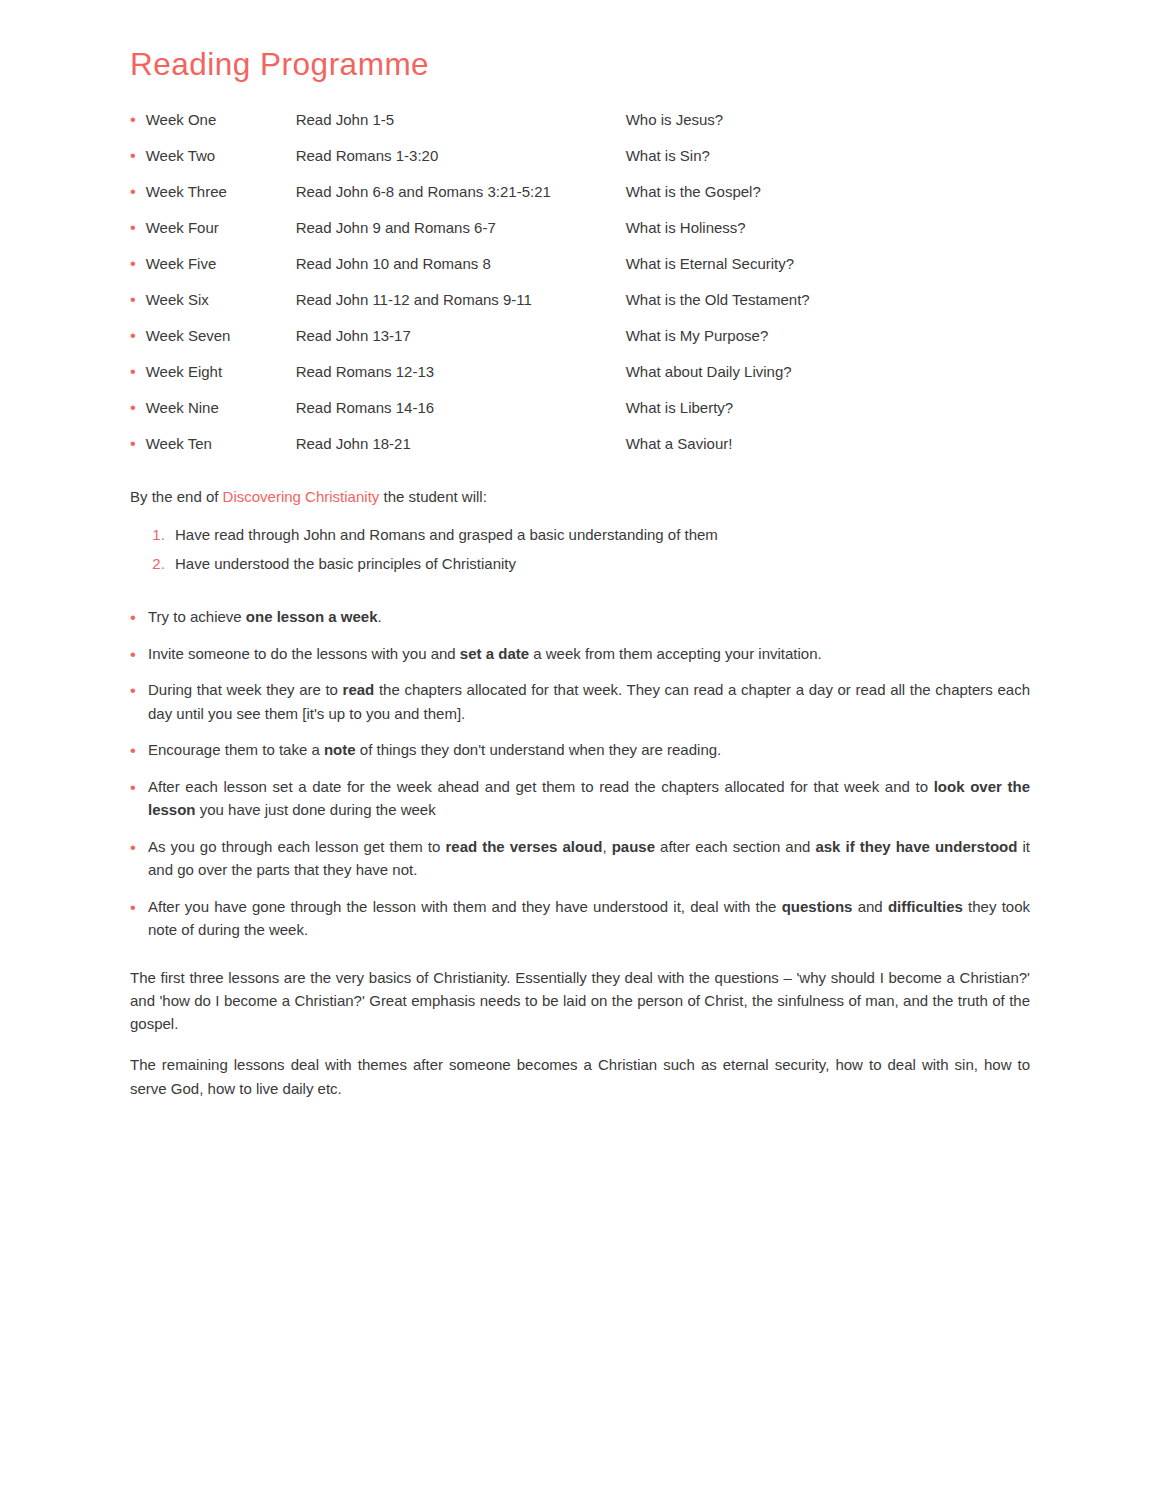Reading Programme
Week One Read John 1-5 Who is Jesus?
Week Two Read Romans 1-3:20 What is Sin?
Week Three Read John 6-8 and Romans 3:21-5:21 What is the Gospel?
Week Four Read John 9 and Romans 6-7 What is Holiness?
Week Five Read John 10 and Romans 8 What is Eternal Security?
Week Six Read John 11-12 and Romans 9-11 What is the Old Testament?
Week Seven Read John 13-17 What is My Purpose?
Week Eight Read Romans 12-13 What about Daily Living?
Week Nine Read Romans 14-16 What is Liberty?
Week Ten Read John 18-21 What a Saviour!
By the end of Discovering Christianity the student will:
Have read through John and Romans and grasped a basic understanding of them
Have understood the basic principles of Christianity
Try to achieve one lesson a week.
Invite someone to do the lessons with you and set a date a week from them accepting your invitation.
During that week they are to read the chapters allocated for that week. They can read a chapter a day or read all the chapters each day until you see them [it's up to you and them].
Encourage them to take a note of things they don't understand when they are reading.
After each lesson set a date for the week ahead and get them to read the chapters allocated for that week and to look over the lesson you have just done during the week
As you go through each lesson get them to read the verses aloud, pause after each section and ask if they have understood it and go over the parts that they have not.
After you have gone through the lesson with them and they have understood it, deal with the questions and difficulties they took note of during the week.
The first three lessons are the very basics of Christianity. Essentially they deal with the questions – 'why should I become a Christian?' and 'how do I become a Christian?' Great emphasis needs to be laid on the person of Christ, the sinfulness of man, and the truth of the gospel.
The remaining lessons deal with themes after someone becomes a Christian such as eternal security, how to deal with sin, how to serve God, how to live daily etc.